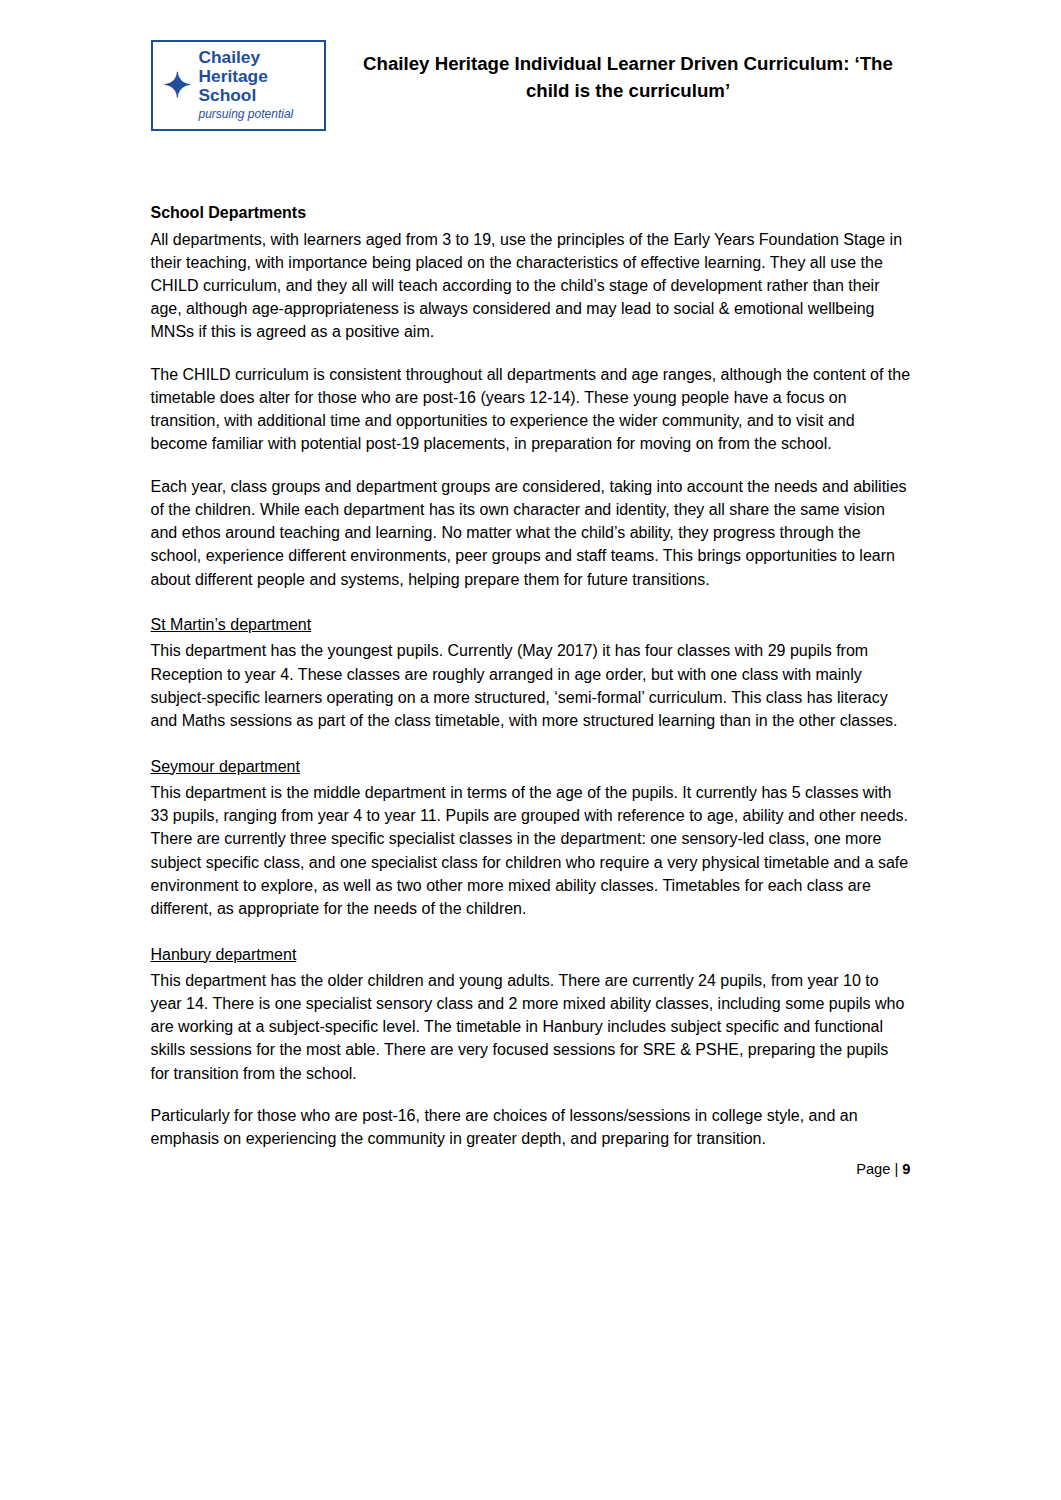✦ Chailey
Heritage
School pursuing potential
Chailey Heritage Individual Learner Driven Curriculum: ‘The child is the curriculum’
School Departments
All departments, with learners aged from 3 to 19, use the principles of the Early Years Foundation Stage in their teaching, with importance being placed on the characteristics of effective learning. They all use the CHILD curriculum, and they all will teach according to the child’s stage of development rather than their age, although age-appropriateness is always considered and may lead to social & emotional wellbeing MNSs if this is agreed as a positive aim.
The CHILD curriculum is consistent throughout all departments and age ranges, although the content of the timetable does alter for those who are post-16 (years 12-14). These young people have a focus on transition, with additional time and opportunities to experience the wider community, and to visit and become familiar with potential post-19 placements, in preparation for moving on from the school.
Each year, class groups and department groups are considered, taking into account the needs and abilities of the children. While each department has its own character and identity, they all share the same vision and ethos around teaching and learning. No matter what the child’s ability, they progress through the school, experience different environments, peer groups and staff teams. This brings opportunities to learn about different people and systems, helping prepare them for future transitions.
St Martin’s department
This department has the youngest pupils. Currently (May 2017) it has four classes with 29 pupils from Reception to year 4. These classes are roughly arranged in age order, but with one class with mainly subject-specific learners operating on a more structured, ‘semi-formal’ curriculum. This class has literacy and Maths sessions as part of the class timetable, with more structured learning than in the other classes.
Seymour department
This department is the middle department in terms of the age of the pupils. It currently has 5 classes with 33 pupils, ranging from year 4 to year 11. Pupils are grouped with reference to age, ability and other needs. There are currently three specific specialist classes in the department: one sensory-led class, one more subject specific class, and one specialist class for children who require a very physical timetable and a safe environment to explore, as well as two other more mixed ability classes. Timetables for each class are different, as appropriate for the needs of the children.
Hanbury department
This department has the older children and young adults. There are currently 24 pupils, from year 10 to year 14. There is one specialist sensory class and 2 more mixed ability classes, including some pupils who are working at a subject-specific level. The timetable in Hanbury includes subject specific and functional skills sessions for the most able. There are very focused sessions for SRE & PSHE, preparing the pupils for transition from the school.
Particularly for those who are post-16, there are choices of lessons/sessions in college style, and an emphasis on experiencing the community in greater depth, and preparing for transition.
Page | 9